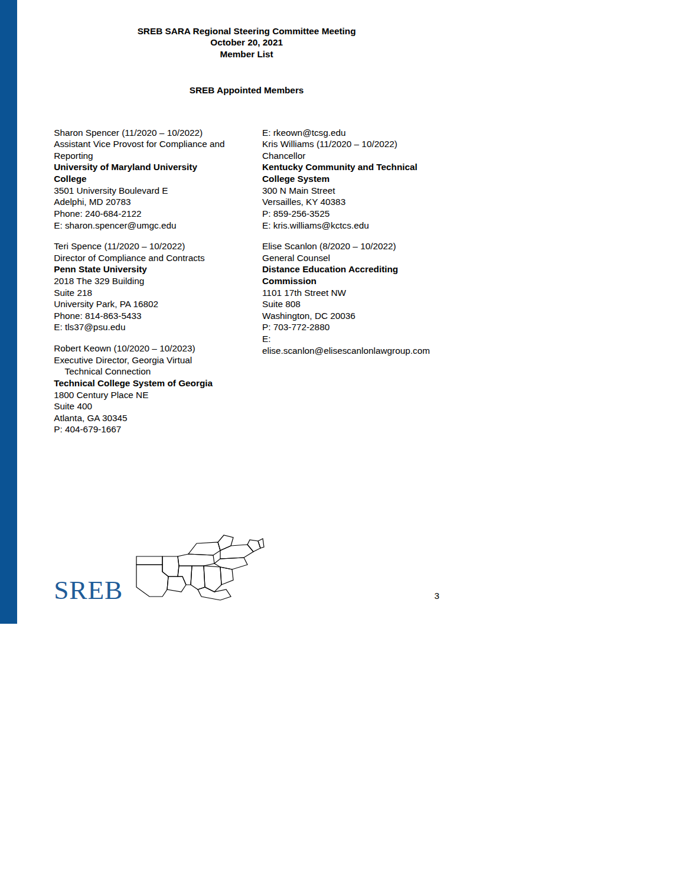SREB SARA Regional Steering Committee Meeting
October 20, 2021
Member List
SREB Appointed Members
Sharon Spencer (11/2020 – 10/2022)
Assistant Vice Provost for Compliance and Reporting
University of Maryland University College
3501 University Boulevard E
Adelphi, MD 20783
Phone: 240-684-2122
E: sharon.spencer@umgc.edu
Teri Spence (11/2020 – 10/2022)
Director of Compliance and Contracts
Penn State University
2018 The 329 Building
Suite 218
University Park, PA 16802
Phone: 814-863-5433
E: tls37@psu.edu
Robert Keown (10/2020 – 10/2023)
Executive Director, Georgia Virtual
Technical Connection
Technical College System of Georgia
1800 Century Place NE
Suite 400
Atlanta, GA 30345
P: 404-679-1667
E: rkeown@tcsg.edu
Kris Williams (11/2020 – 10/2022)
Chancellor
Kentucky Community and Technical College System
300 N Main Street
Versailles, KY 40383
P: 859-256-3525
E: kris.williams@kctcs.edu
Elise Scanlon (8/2020 – 10/2022)
General Counsel
Distance Education Accrediting Commission
1101 17th Street NW
Suite 808
Washington, DC 20036
P: 703-772-2880
E: elise.scanlon@elisescanlonlawgroup.com
SREB
3